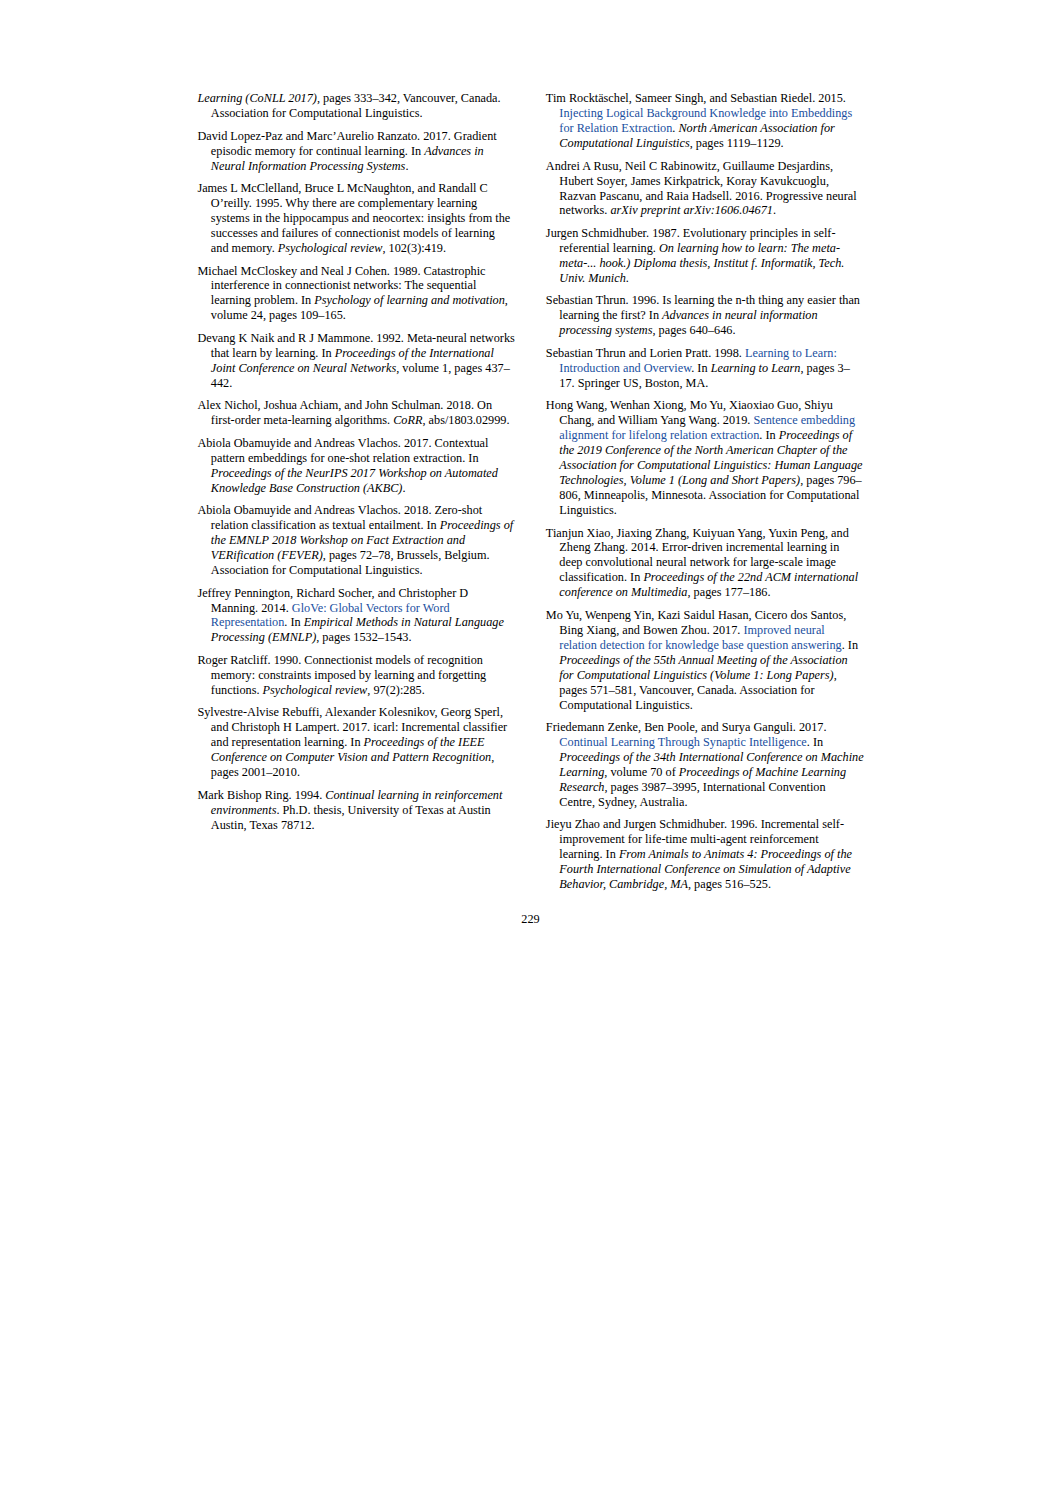Learning (CoNLL 2017), pages 333–342, Vancouver, Canada. Association for Computational Linguistics.
David Lopez-Paz and Marc’Aurelio Ranzato. 2017. Gradient episodic memory for continual learning. In Advances in Neural Information Processing Systems.
James L McClelland, Bruce L McNaughton, and Randall C O’reilly. 1995. Why there are complementary learning systems in the hippocampus and neocortex: insights from the successes and failures of connectionist models of learning and memory. Psychological review, 102(3):419.
Michael McCloskey and Neal J Cohen. 1989. Catastrophic interference in connectionist networks: The sequential learning problem. In Psychology of learning and motivation, volume 24, pages 109–165.
Devang K Naik and R J Mammone. 1992. Meta-neural networks that learn by learning. In Proceedings of the International Joint Conference on Neural Networks, volume 1, pages 437–442.
Alex Nichol, Joshua Achiam, and John Schulman. 2018. On first-order meta-learning algorithms. CoRR, abs/1803.02999.
Abiola Obamuyide and Andreas Vlachos. 2017. Contextual pattern embeddings for one-shot relation extraction. In Proceedings of the NeurIPS 2017 Workshop on Automated Knowledge Base Construction (AKBC).
Abiola Obamuyide and Andreas Vlachos. 2018. Zero-shot relation classification as textual entailment. In Proceedings of the EMNLP 2018 Workshop on Fact Extraction and VERification (FEVER), pages 72–78, Brussels, Belgium. Association for Computational Linguistics.
Jeffrey Pennington, Richard Socher, and Christopher D Manning. 2014. GloVe: Global Vectors for Word Representation. In Empirical Methods in Natural Language Processing (EMNLP), pages 1532–1543.
Roger Ratcliff. 1990. Connectionist models of recognition memory: constraints imposed by learning and forgetting functions. Psychological review, 97(2):285.
Sylvestre-Alvise Rebuffi, Alexander Kolesnikov, Georg Sperl, and Christoph H Lampert. 2017. icarl: Incremental classifier and representation learning. In Proceedings of the IEEE Conference on Computer Vision and Pattern Recognition, pages 2001–2010.
Mark Bishop Ring. 1994. Continual learning in reinforcement environments. Ph.D. thesis, University of Texas at Austin Austin, Texas 78712.
Tim Rocktäschel, Sameer Singh, and Sebastian Riedel. 2015. Injecting Logical Background Knowledge into Embeddings for Relation Extraction. North American Association for Computational Linguistics, pages 1119–1129.
Andrei A Rusu, Neil C Rabinowitz, Guillaume Desjardins, Hubert Soyer, James Kirkpatrick, Koray Kavukcuoglu, Razvan Pascanu, and Raia Hadsell. 2016. Progressive neural networks. arXiv preprint arXiv:1606.04671.
Jurgen Schmidhuber. 1987. Evolutionary principles in self-referential learning. On learning how to learn: The meta-meta-... hook.) Diploma thesis, Institut f. Informatik, Tech. Univ. Munich.
Sebastian Thrun. 1996. Is learning the n-th thing any easier than learning the first? In Advances in neural information processing systems, pages 640–646.
Sebastian Thrun and Lorien Pratt. 1998. Learning to Learn: Introduction and Overview. In Learning to Learn, pages 3–17. Springer US, Boston, MA.
Hong Wang, Wenhan Xiong, Mo Yu, Xiaoxiao Guo, Shiyu Chang, and William Yang Wang. 2019. Sentence embedding alignment for lifelong relation extraction. In Proceedings of the 2019 Conference of the North American Chapter of the Association for Computational Linguistics: Human Language Technologies, Volume 1 (Long and Short Papers), pages 796–806, Minneapolis, Minnesota. Association for Computational Linguistics.
Tianjun Xiao, Jiaxing Zhang, Kuiyuan Yang, Yuxin Peng, and Zheng Zhang. 2014. Error-driven incremental learning in deep convolutional neural network for large-scale image classification. In Proceedings of the 22nd ACM international conference on Multimedia, pages 177–186.
Mo Yu, Wenpeng Yin, Kazi Saidul Hasan, Cicero dos Santos, Bing Xiang, and Bowen Zhou. 2017. Improved neural relation detection for knowledge base question answering. In Proceedings of the 55th Annual Meeting of the Association for Computational Linguistics (Volume 1: Long Papers), pages 571–581, Vancouver, Canada. Association for Computational Linguistics.
Friedemann Zenke, Ben Poole, and Surya Ganguli. 2017. Continual Learning Through Synaptic Intelligence. In Proceedings of the 34th International Conference on Machine Learning, volume 70 of Proceedings of Machine Learning Research, pages 3987–3995, International Convention Centre, Sydney, Australia.
Jieyu Zhao and Jurgen Schmidhuber. 1996. Incremental self-improvement for life-time multi-agent reinforcement learning. In From Animals to Animats 4: Proceedings of the Fourth International Conference on Simulation of Adaptive Behavior, Cambridge, MA, pages 516–525.
229